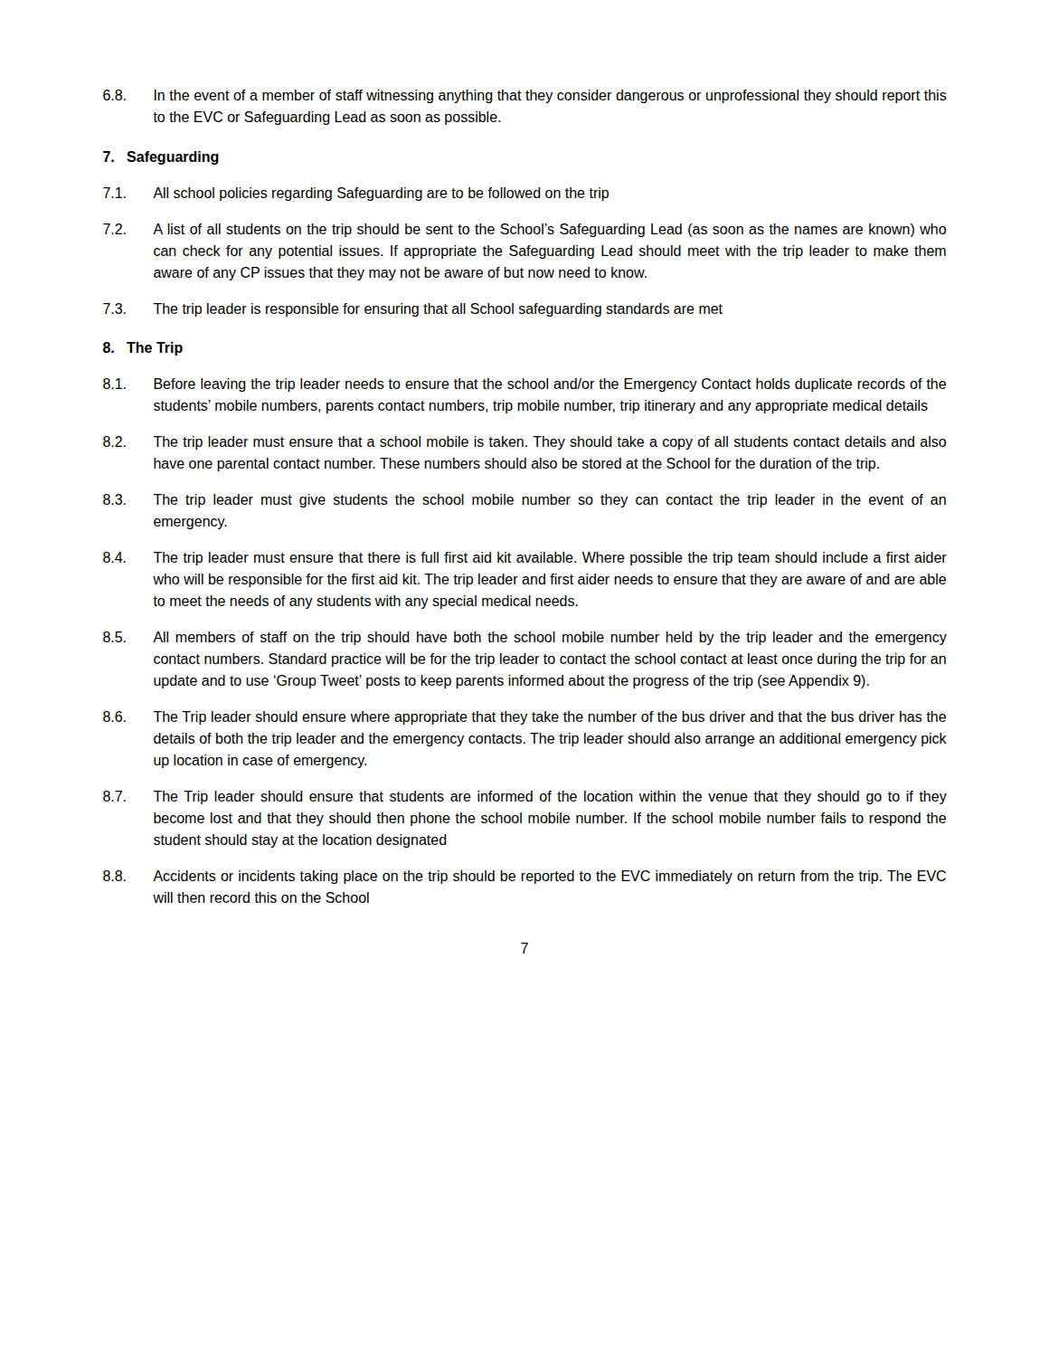6.8. In the event of a member of staff witnessing anything that they consider dangerous or unprofessional they should report this to the EVC or Safeguarding Lead as soon as possible.
7. Safeguarding
7.1. All school policies regarding Safeguarding are to be followed on the trip
7.2. A list of all students on the trip should be sent to the School’s Safeguarding Lead (as soon as the names are known) who can check for any potential issues. If appropriate the Safeguarding Lead should meet with the trip leader to make them aware of any CP issues that they may not be aware of but now need to know.
7.3. The trip leader is responsible for ensuring that all School safeguarding standards are met
8. The Trip
8.1. Before leaving the trip leader needs to ensure that the school and/or the Emergency Contact holds duplicate records of the students’ mobile numbers, parents contact numbers, trip mobile number, trip itinerary and any appropriate medical details
8.2. The trip leader must ensure that a school mobile is taken. They should take a copy of all students contact details and also have one parental contact number. These numbers should also be stored at the School for the duration of the trip.
8.3. The trip leader must give students the school mobile number so they can contact the trip leader in the event of an emergency.
8.4. The trip leader must ensure that there is full first aid kit available. Where possible the trip team should include a first aider who will be responsible for the first aid kit. The trip leader and first aider needs to ensure that they are aware of and are able to meet the needs of any students with any special medical needs.
8.5. All members of staff on the trip should have both the school mobile number held by the trip leader and the emergency contact numbers. Standard practice will be for the trip leader to contact the school contact at least once during the trip for an update and to use ‘Group Tweet’ posts to keep parents informed about the progress of the trip (see Appendix 9).
8.6. The Trip leader should ensure where appropriate that they take the number of the bus driver and that the bus driver has the details of both the trip leader and the emergency contacts. The trip leader should also arrange an additional emergency pick up location in case of emergency.
8.7. The Trip leader should ensure that students are informed of the location within the venue that they should go to if they become lost and that they should then phone the school mobile number. If the school mobile number fails to respond the student should stay at the location designated
8.8. Accidents or incidents taking place on the trip should be reported to the EVC immediately on return from the trip. The EVC will then record this on the School
7